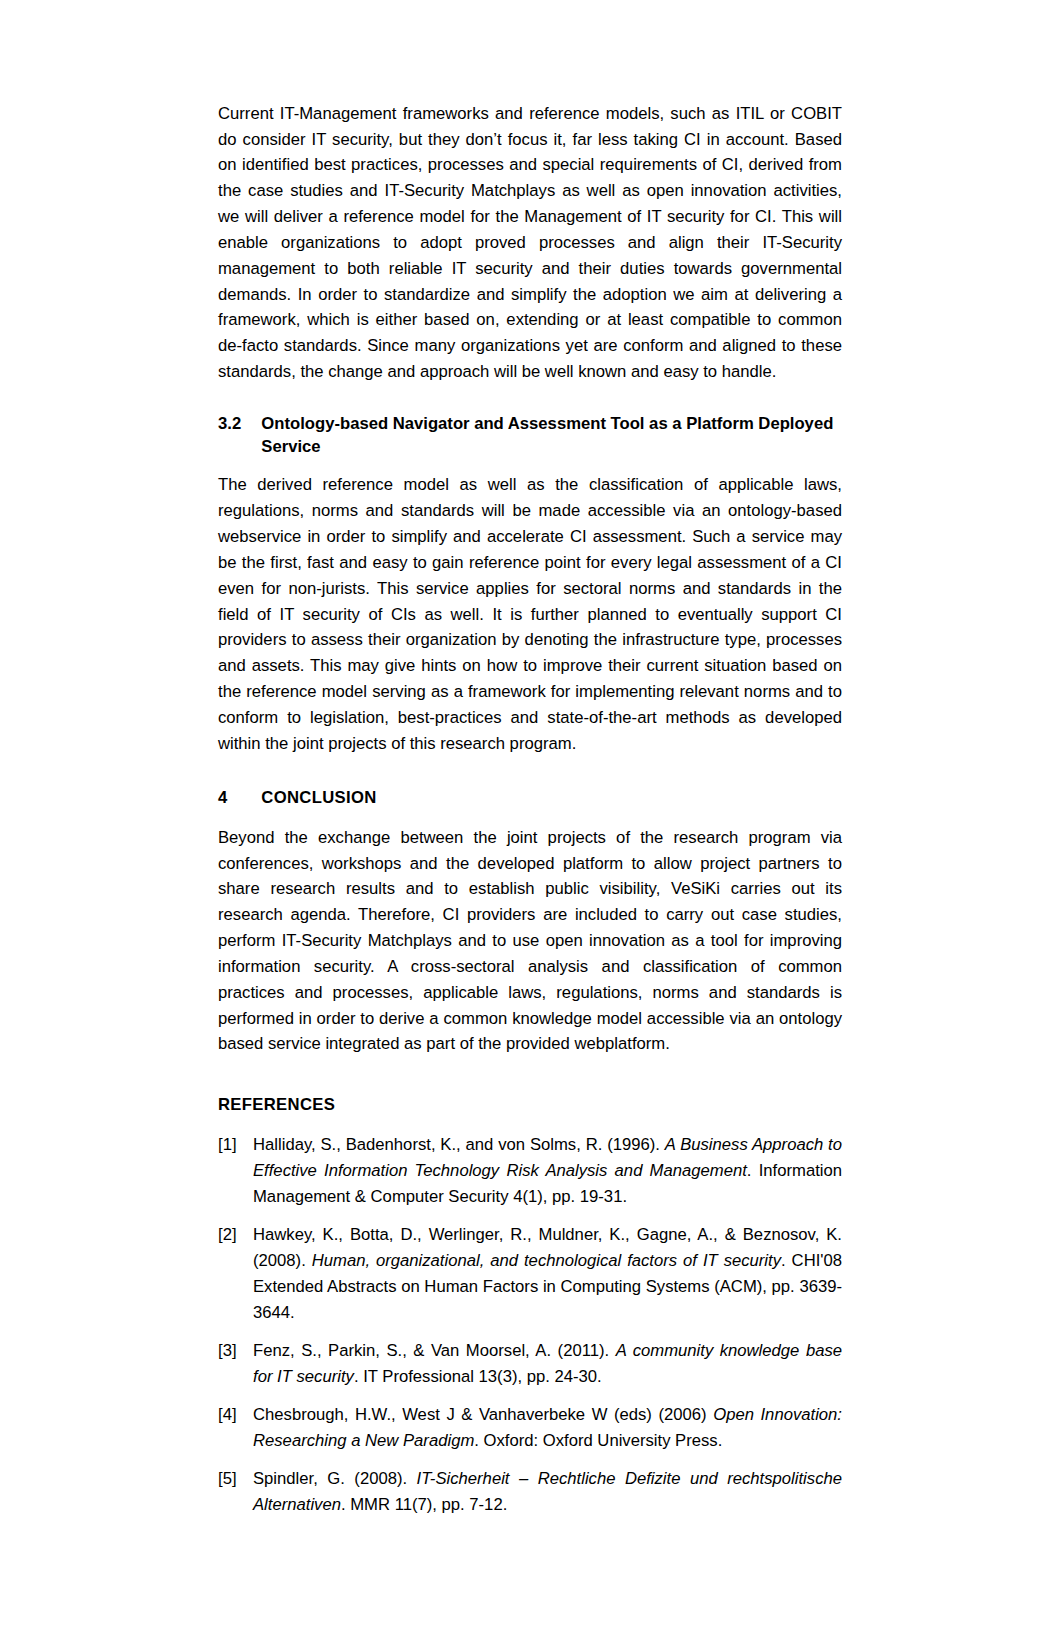Current IT-Management frameworks and reference models, such as ITIL or COBIT do consider IT security, but they don’t focus it, far less taking CI in account. Based on identified best practices, processes and special requirements of CI, derived from the case studies and IT-Security Matchplays as well as open innovation activities, we will deliver a reference model for the Management of IT security for CI. This will enable organizations to adopt proved processes and align their IT-Security management to both reliable IT security and their duties towards governmental demands. In order to standardize and simplify the adoption we aim at delivering a framework, which is either based on, extending or at least compatible to common de-facto standards. Since many organizations yet are conform and aligned to these standards, the change and approach will be well known and easy to handle.
3.2 Ontology-based Navigator and Assessment Tool as a Platform Deployed Service
The derived reference model as well as the classification of applicable laws, regulations, norms and standards will be made accessible via an ontology-based webservice in order to simplify and accelerate CI assessment. Such a service may be the first, fast and easy to gain reference point for every legal assessment of a CI even for non-jurists. This service applies for sectoral norms and standards in the field of IT security of CIs as well. It is further planned to eventually support CI providers to assess their organization by denoting the infrastructure type, processes and assets. This may give hints on how to improve their current situation based on the reference model serving as a framework for implementing relevant norms and to conform to legislation, best-practices and state-of-the-art methods as developed within the joint projects of this research program.
4 CONCLUSION
Beyond the exchange between the joint projects of the research program via conferences, workshops and the developed platform to allow project partners to share research results and to establish public visibility, VeSiKi carries out its research agenda. Therefore, CI providers are included to carry out case studies, perform IT-Security Matchplays and to use open innovation as a tool for improving information security. A cross-sectoral analysis and classification of common practices and processes, applicable laws, regulations, norms and standards is performed in order to derive a common knowledge model accessible via an ontology based service integrated as part of the provided webplatform.
REFERENCES
[1] Halliday, S., Badenhorst, K., and von Solms, R. (1996). A Business Approach to Effective Information Technology Risk Analysis and Management. Information Management & Computer Security 4(1), pp. 19-31.
[2] Hawkey, K., Botta, D., Werlinger, R., Muldner, K., Gagne, A., & Beznosov, K. (2008). Human, organizational, and technological factors of IT security. CHI'08 Extended Abstracts on Human Factors in Computing Systems (ACM), pp. 3639-3644.
[3] Fenz, S., Parkin, S., & Van Moorsel, A. (2011). A community knowledge base for IT security. IT Professional 13(3), pp. 24-30.
[4] Chesbrough, H.W., West J & Vanhaverbeke W (eds) (2006) Open Innovation: Researching a New Paradigm. Oxford: Oxford University Press.
[5] Spindler, G. (2008). IT-Sicherheit – Rechtliche Defizite und rechtspolitische Alternativen. MMR 11(7), pp. 7-12.